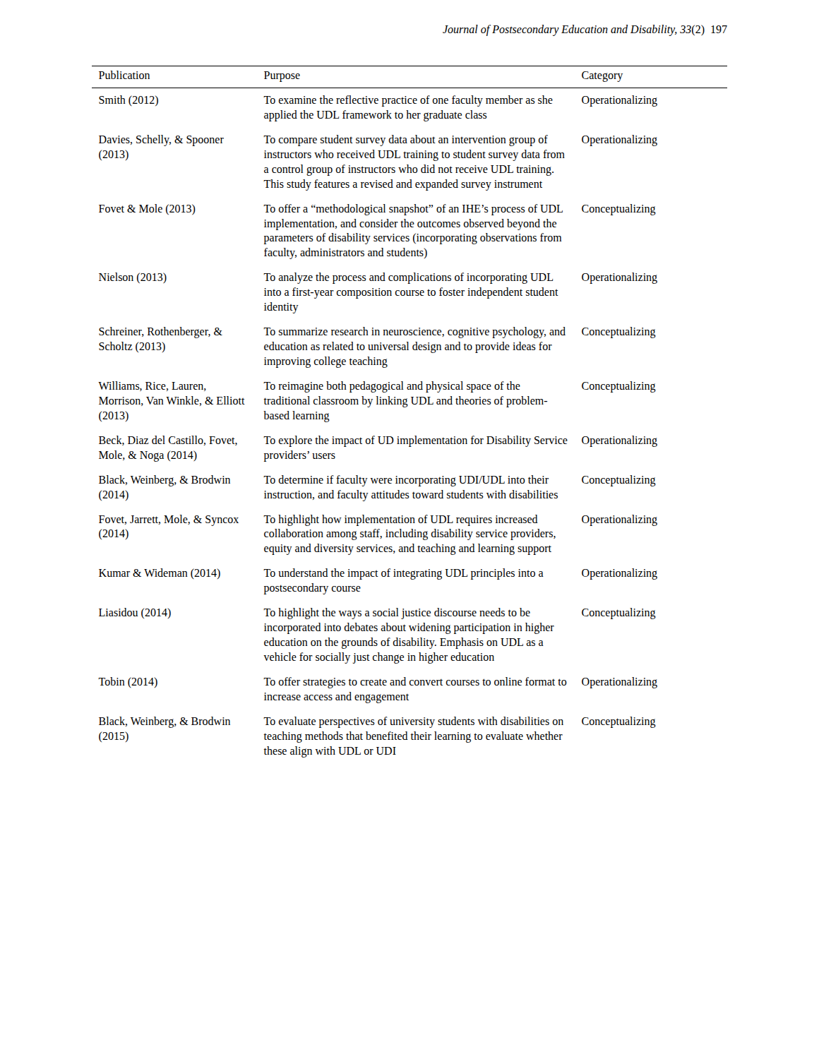Journal of Postsecondary Education and Disability, 33(2) 197
| Publication | Purpose | Category |
| --- | --- | --- |
| Smith (2012) | To examine the reflective practice of one faculty member as she applied the UDL framework to her graduate class | Operationalizing |
| Davies, Schelly, & Spooner (2013) | To compare student survey data about an intervention group of instructors who received UDL training to student survey data from a control group of instructors who did not receive UDL training. This study features a revised and expanded survey instrument | Operationalizing |
| Fovet & Mole (2013) | To offer a “methodological snapshot” of an IHE’s process of UDL implementation, and consider the outcomes observed beyond the parameters of disability services (incorporating observations from faculty, administrators and students) | Conceptualizing |
| Nielson (2013) | To analyze the process and complications of incorporating UDL into a first-year composition course to foster independent student identity | Operationalizing |
| Schreiner, Rothenberger, & Scholtz (2013) | To summarize research in neuroscience, cognitive psychology, and education as related to universal design and to provide ideas for improving college teaching | Conceptualizing |
| Williams, Rice, Lauren, Morrison, Van Winkle, & Elliott (2013) | To reimagine both pedagogical and physical space of the traditional classroom by linking UDL and theories of problem-based learning | Conceptualizing |
| Beck, Diaz del Castillo, Fovet, Mole, & Noga (2014) | To explore the impact of UD implementation for Disability Service providers’ users | Operationalizing |
| Black, Weinberg, & Brodwin (2014) | To determine if faculty were incorporating UDI/UDL into their instruction, and faculty attitudes toward students with disabilities | Conceptualizing |
| Fovet, Jarrett, Mole, & Syncox (2014) | To highlight how implementation of UDL requires increased collaboration among staff, including disability service providers, equity and diversity services, and teaching and learning support | Operationalizing |
| Kumar & Wideman (2014) | To understand the impact of integrating UDL principles into a postsecondary course | Operationalizing |
| Liasidou (2014) | To highlight the ways a social justice discourse needs to be incorporated into debates about widening participation in higher education on the grounds of disability. Emphasis on UDL as a vehicle for socially just change in higher education | Conceptualizing |
| Tobin (2014) | To offer strategies to create and convert courses to online format to increase access and engagement | Operationalizing |
| Black, Weinberg, & Brodwin (2015) | To evaluate perspectives of university students with disabilities on teaching methods that benefited their learning to evaluate whether these align with UDL or UDI | Conceptualizing |